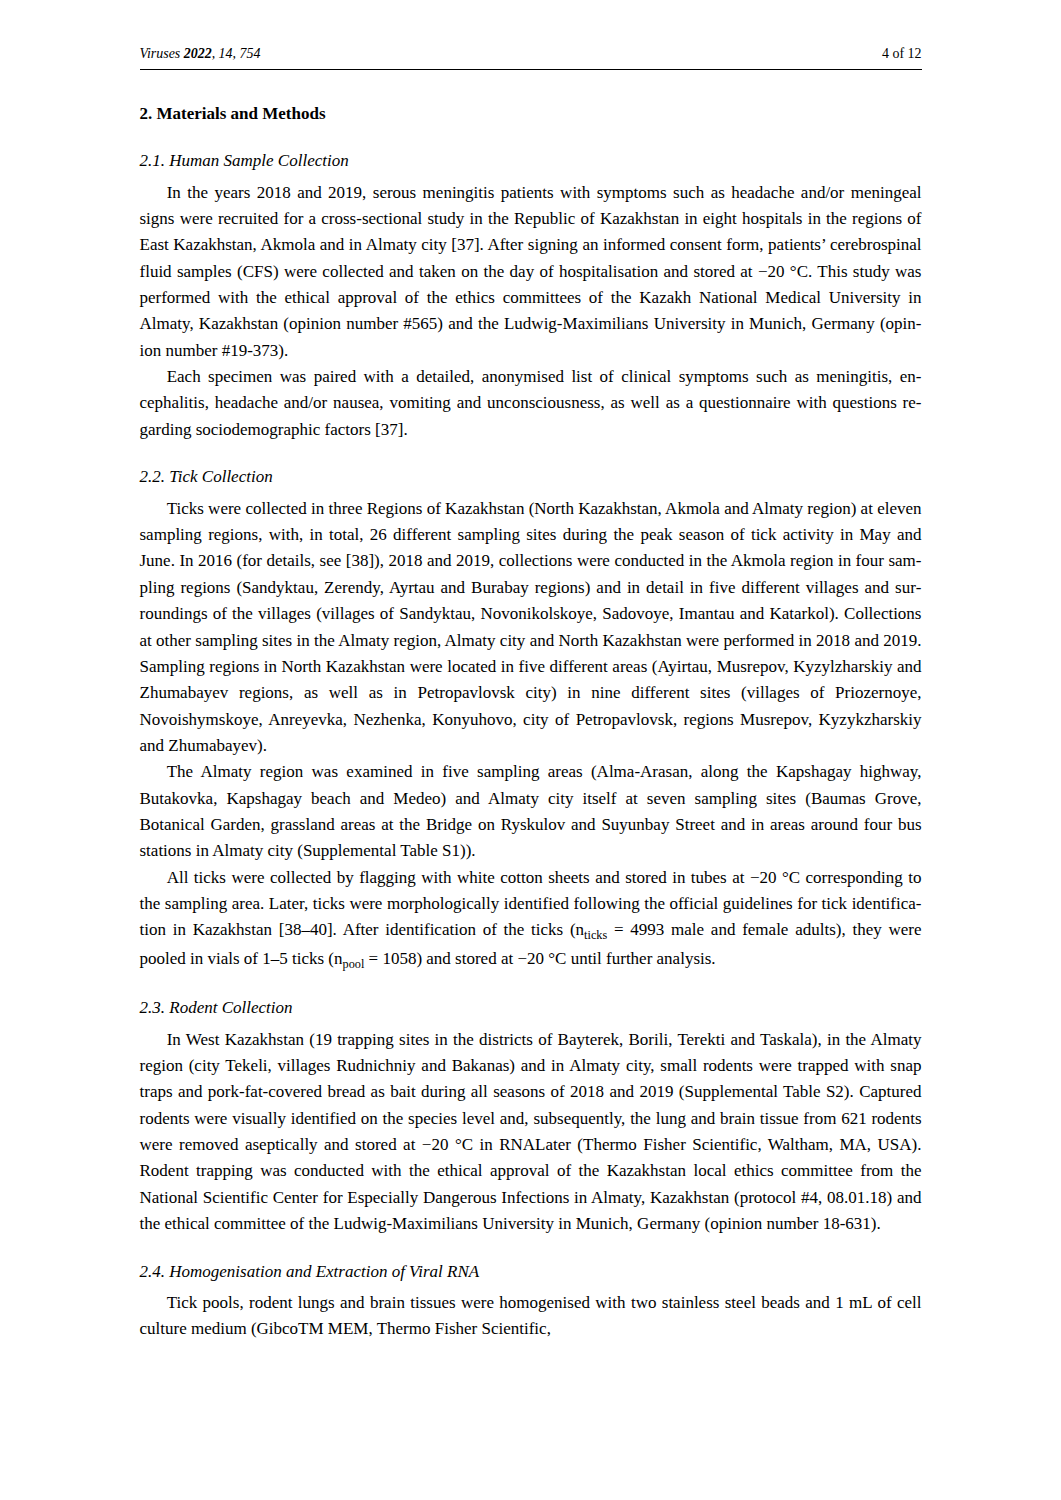Viruses 2022, 14, 754 4 of 12
2. Materials and Methods
2.1. Human Sample Collection
In the years 2018 and 2019, serous meningitis patients with symptoms such as headache and/or meningeal signs were recruited for a cross-sectional study in the Republic of Kazakhstan in eight hospitals in the regions of East Kazakhstan, Akmola and in Almaty city [37]. After signing an informed consent form, patients’ cerebrospinal fluid samples (CFS) were collected and taken on the day of hospitalisation and stored at −20 °C. This study was performed with the ethical approval of the ethics committees of the Kazakh National Medical University in Almaty, Kazakhstan (opinion number #565) and the Ludwig-Maximilians University in Munich, Germany (opinion number #19-373).
Each specimen was paired with a detailed, anonymised list of clinical symptoms such as meningitis, encephalitis, headache and/or nausea, vomiting and unconsciousness, as well as a questionnaire with questions regarding sociodemographic factors [37].
2.2. Tick Collection
Ticks were collected in three Regions of Kazakhstan (North Kazakhstan, Akmola and Almaty region) at eleven sampling regions, with, in total, 26 different sampling sites during the peak season of tick activity in May and June. In 2016 (for details, see [38]), 2018 and 2019, collections were conducted in the Akmola region in four sampling regions (Sandyktau, Zerendy, Ayrtau and Burabay regions) and in detail in five different villages and surroundings of the villages (villages of Sandyktau, Novonikolskoye, Sadovoye, Imantau and Katarkol). Collections at other sampling sites in the Almaty region, Almaty city and North Kazakhstan were performed in 2018 and 2019. Sampling regions in North Kazakhstan were located in five different areas (Ayirtau, Musrepov, Kyzylzharskiy and Zhumabayev regions, as well as in Petropavlovsk city) in nine different sites (villages of Priozernoye, Novoishymskoye, Anreyevka, Nezhenka, Konyuhovo, city of Petropavlovsk, regions Musrepov, Kyzykzharskiy and Zhumabayev).
The Almaty region was examined in five sampling areas (Alma-Arasan, along the Kapshagay highway, Butakovka, Kapshagay beach and Medeo) and Almaty city itself at seven sampling sites (Baumas Grove, Botanical Garden, grassland areas at the Bridge on Ryskulov and Suyunbay Street and in areas around four bus stations in Almaty city (Supplemental Table S1)).
All ticks were collected by flagging with white cotton sheets and stored in tubes at −20 °C corresponding to the sampling area. Later, ticks were morphologically identified following the official guidelines for tick identification in Kazakhstan [38–40]. After identification of the ticks (nticks = 4993 male and female adults), they were pooled in vials of 1–5 ticks (npool = 1058) and stored at −20 °C until further analysis.
2.3. Rodent Collection
In West Kazakhstan (19 trapping sites in the districts of Bayterek, Borili, Terekti and Taskala), in the Almaty region (city Tekeli, villages Rudnichniy and Bakanas) and in Almaty city, small rodents were trapped with snap traps and pork-fat-covered bread as bait during all seasons of 2018 and 2019 (Supplemental Table S2). Captured rodents were visually identified on the species level and, subsequently, the lung and brain tissue from 621 rodents were removed aseptically and stored at −20 °C in RNALater (Thermo Fisher Scientific, Waltham, MA, USA). Rodent trapping was conducted with the ethical approval of the Kazakhstan local ethics committee from the National Scientific Center for Especially Dangerous Infections in Almaty, Kazakhstan (protocol #4, 08.01.18) and the ethical committee of the Ludwig-Maximilians University in Munich, Germany (opinion number 18-631).
2.4. Homogenisation and Extraction of Viral RNA
Tick pools, rodent lungs and brain tissues were homogenised with two stainless steel beads and 1 mL of cell culture medium (GibcoTM MEM, Thermo Fisher Scientific,